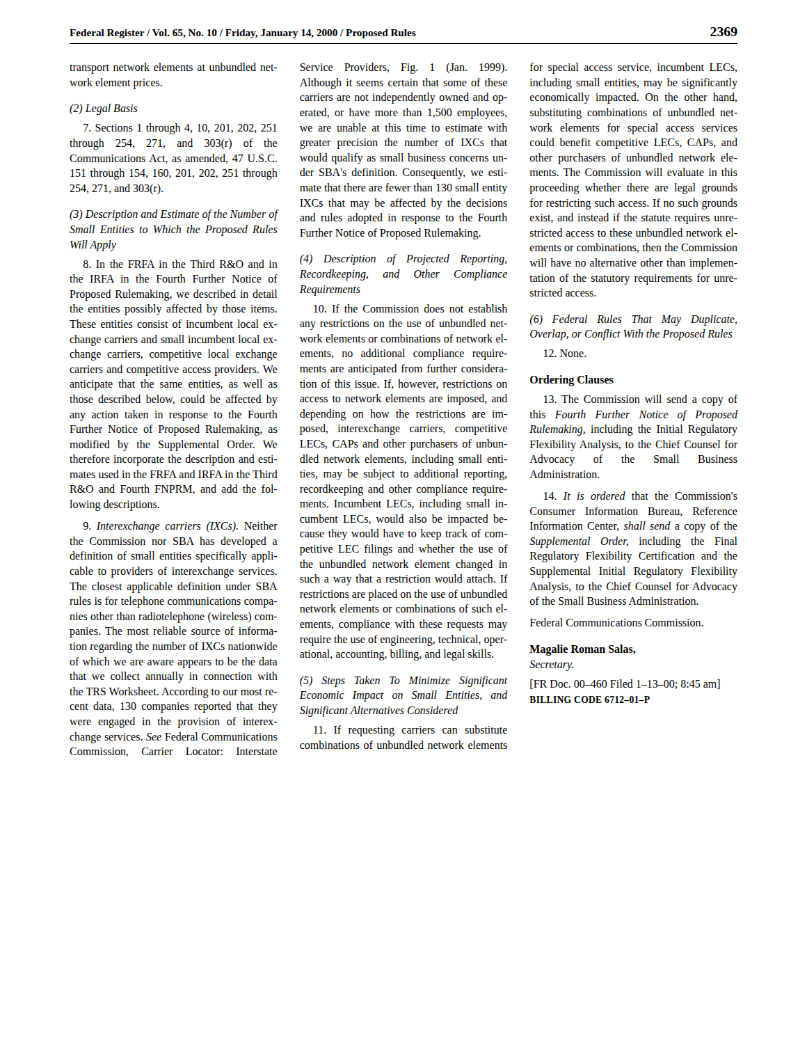Federal Register / Vol. 65, No. 10 / Friday, January 14, 2000 / Proposed Rules
2369
transport network elements at unbundled network element prices.
(2) Legal Basis
7. Sections 1 through 4, 10, 201, 202, 251 through 254, 271, and 303(r) of the Communications Act, as amended, 47 U.S.C. 151 through 154, 160, 201, 202, 251 through 254, 271, and 303(r).
(3) Description and Estimate of the Number of Small Entities to Which the Proposed Rules Will Apply
8. In the FRFA in the Third R&O and in the IRFA in the Fourth Further Notice of Proposed Rulemaking, we described in detail the entities possibly affected by those items. These entities consist of incumbent local exchange carriers and small incumbent local exchange carriers, competitive local exchange carriers and competitive access providers. We anticipate that the same entities, as well as those described below, could be affected by any action taken in response to the Fourth Further Notice of Proposed Rulemaking, as modified by the Supplemental Order. We therefore incorporate the description and estimates used in the FRFA and IRFA in the Third R&O and Fourth FNPRM, and add the following descriptions.
9. Interexchange carriers (IXCs). Neither the Commission nor SBA has developed a definition of small entities specifically applicable to providers of interexchange services. The closest applicable definition under SBA rules is for telephone communications companies other than radiotelephone (wireless) companies. The most reliable source of information regarding the number of IXCs nationwide of which we are aware appears to be the data that we collect annually in connection with the TRS Worksheet. According to our most recent data, 130 companies reported that they were engaged in the provision of interexchange services. See Federal Communications Commission, Carrier Locator: Interstate Service Providers, Fig. 1 (Jan. 1999). Although it seems certain that some of these carriers are not independently owned and operated, or have more than 1,500 employees, we are unable at this time to estimate with greater precision the number of IXCs that would qualify as small business concerns under SBA's definition. Consequently, we estimate that there are fewer than 130 small entity IXCs that may be affected by the decisions and rules adopted in response to the Fourth Further Notice of Proposed Rulemaking.
(4) Description of Projected Reporting, Recordkeeping, and Other Compliance Requirements
10. If the Commission does not establish any restrictions on the use of unbundled network elements or combinations of network elements, no additional compliance requirements are anticipated from further consideration of this issue. If, however, restrictions on access to network elements are imposed, and depending on how the restrictions are imposed, interexchange carriers, competitive LECs, CAPs and other purchasers of unbundled network elements, including small entities, may be subject to additional reporting, recordkeeping and other compliance requirements. Incumbent LECs, including small incumbent LECs, would also be impacted because they would have to keep track of competitive LEC filings and whether the use of the unbundled network element changed in such a way that a restriction would attach. If restrictions are placed on the use of unbundled network elements or combinations of such elements, compliance with these requests may require the use of engineering, technical, operational, accounting, billing, and legal skills.
(5) Steps Taken To Minimize Significant Economic Impact on Small Entities, and Significant Alternatives Considered
11. If requesting carriers can substitute combinations of unbundled network elements for special access service, incumbent LECs, including small entities, may be significantly economically impacted. On the other hand, substituting combinations of unbundled network elements for special access services could benefit competitive LECs, CAPs, and other purchasers of unbundled network elements. The Commission will evaluate in this proceeding whether there are legal grounds for restricting such access. If no such grounds exist, and instead if the statute requires unrestricted access to these unbundled network elements or combinations, then the Commission will have no alternative other than implementation of the statutory requirements for unrestricted access.
(6) Federal Rules That May Duplicate, Overlap, or Conflict With the Proposed Rules
12. None.
Ordering Clauses
13. The Commission will send a copy of this Fourth Further Notice of Proposed Rulemaking, including the Initial Regulatory Flexibility Analysis, to the Chief Counsel for Advocacy of the Small Business Administration.
14. It is ordered that the Commission's Consumer Information Bureau, Reference Information Center, shall send a copy of the Supplemental Order, including the Final Regulatory Flexibility Certification and the Supplemental Initial Regulatory Flexibility Analysis, to the Chief Counsel for Advocacy of the Small Business Administration.
Federal Communications Commission.
Magalie Roman Salas,
Secretary.
[FR Doc. 00–460 Filed 1–13–00; 8:45 am]
BILLING CODE 6712–01–P